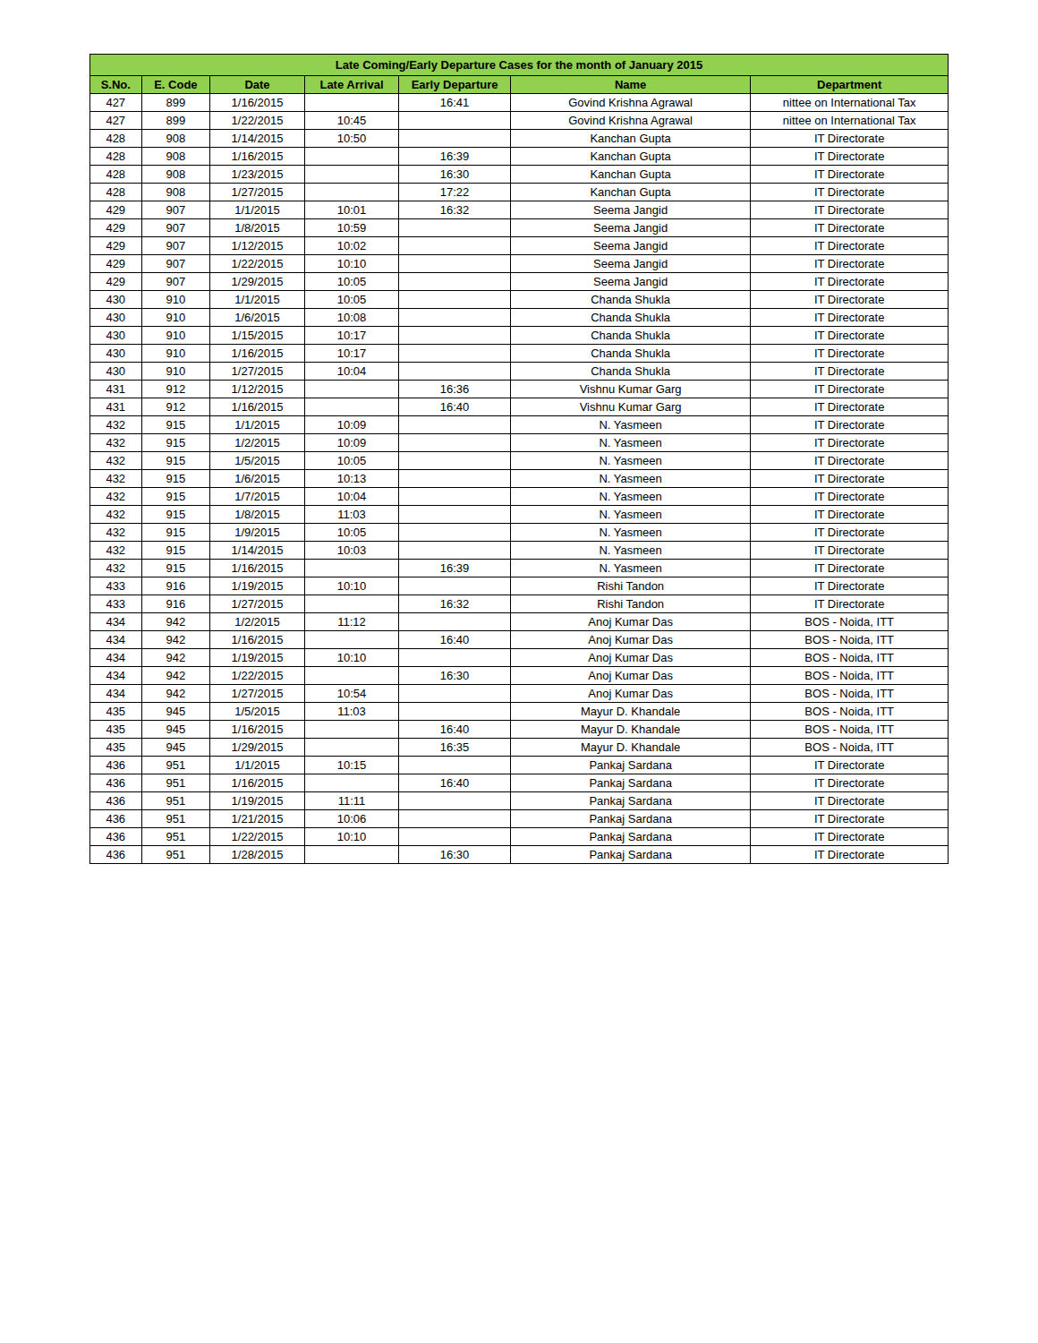Late Coming/Early Departure Cases for the month of January 2015
| S.No. | E. Code | Date | Late Arrival | Early Departure | Name | Department |
| --- | --- | --- | --- | --- | --- | --- |
| 427 | 899 | 1/16/2015 | | 16:41 | Govind Krishna Agrawal | nittee on International Tax |
| 427 | 899 | 1/22/2015 | 10:45 | | Govind Krishna Agrawal | nittee on International Tax |
| 428 | 908 | 1/14/2015 | 10:50 | | Kanchan Gupta | IT Directorate |
| 428 | 908 | 1/16/2015 | | 16:39 | Kanchan Gupta | IT Directorate |
| 428 | 908 | 1/23/2015 | | 16:30 | Kanchan Gupta | IT Directorate |
| 428 | 908 | 1/27/2015 | | 17:22 | Kanchan Gupta | IT Directorate |
| 429 | 907 | 1/1/2015 | 10:01 | 16:32 | Seema Jangid | IT Directorate |
| 429 | 907 | 1/8/2015 | 10:59 | | Seema Jangid | IT Directorate |
| 429 | 907 | 1/12/2015 | 10:02 | | Seema Jangid | IT Directorate |
| 429 | 907 | 1/22/2015 | 10:10 | | Seema Jangid | IT Directorate |
| 429 | 907 | 1/29/2015 | 10:05 | | Seema Jangid | IT Directorate |
| 430 | 910 | 1/1/2015 | 10:05 | | Chanda Shukla | IT Directorate |
| 430 | 910 | 1/6/2015 | 10:08 | | Chanda Shukla | IT Directorate |
| 430 | 910 | 1/15/2015 | 10:17 | | Chanda Shukla | IT Directorate |
| 430 | 910 | 1/16/2015 | 10:17 | | Chanda Shukla | IT Directorate |
| 430 | 910 | 1/27/2015 | 10:04 | | Chanda Shukla | IT Directorate |
| 431 | 912 | 1/12/2015 | | 16:36 | Vishnu Kumar Garg | IT Directorate |
| 431 | 912 | 1/16/2015 | | 16:40 | Vishnu Kumar Garg | IT Directorate |
| 432 | 915 | 1/1/2015 | 10:09 | | N. Yasmeen | IT Directorate |
| 432 | 915 | 1/2/2015 | 10:09 | | N. Yasmeen | IT Directorate |
| 432 | 915 | 1/5/2015 | 10:05 | | N. Yasmeen | IT Directorate |
| 432 | 915 | 1/6/2015 | 10:13 | | N. Yasmeen | IT Directorate |
| 432 | 915 | 1/7/2015 | 10:04 | | N. Yasmeen | IT Directorate |
| 432 | 915 | 1/8/2015 | 11:03 | | N. Yasmeen | IT Directorate |
| 432 | 915 | 1/9/2015 | 10:05 | | N. Yasmeen | IT Directorate |
| 432 | 915 | 1/14/2015 | 10:03 | | N. Yasmeen | IT Directorate |
| 432 | 915 | 1/16/2015 | | 16:39 | N. Yasmeen | IT Directorate |
| 433 | 916 | 1/19/2015 | 10:10 | | Rishi Tandon | IT Directorate |
| 433 | 916 | 1/27/2015 | | 16:32 | Rishi Tandon | IT Directorate |
| 434 | 942 | 1/2/2015 | 11:12 | | Anoj Kumar Das | BOS - Noida, ITT |
| 434 | 942 | 1/16/2015 | | 16:40 | Anoj Kumar Das | BOS - Noida, ITT |
| 434 | 942 | 1/19/2015 | 10:10 | | Anoj Kumar Das | BOS - Noida, ITT |
| 434 | 942 | 1/22/2015 | | 16:30 | Anoj Kumar Das | BOS - Noida, ITT |
| 434 | 942 | 1/27/2015 | 10:54 | | Anoj Kumar Das | BOS - Noida, ITT |
| 435 | 945 | 1/5/2015 | 11:03 | | Mayur D. Khandale | BOS - Noida, ITT |
| 435 | 945 | 1/16/2015 | | 16:40 | Mayur D. Khandale | BOS - Noida, ITT |
| 435 | 945 | 1/29/2015 | | 16:35 | Mayur D. Khandale | BOS - Noida, ITT |
| 436 | 951 | 1/1/2015 | 10:15 | | Pankaj Sardana | IT Directorate |
| 436 | 951 | 1/16/2015 | | 16:40 | Pankaj Sardana | IT Directorate |
| 436 | 951 | 1/19/2015 | 11:11 | | Pankaj Sardana | IT Directorate |
| 436 | 951 | 1/21/2015 | 10:06 | | Pankaj Sardana | IT Directorate |
| 436 | 951 | 1/22/2015 | 10:10 | | Pankaj Sardana | IT Directorate |
| 436 | 951 | 1/28/2015 | | 16:30 | Pankaj Sardana | IT Directorate |